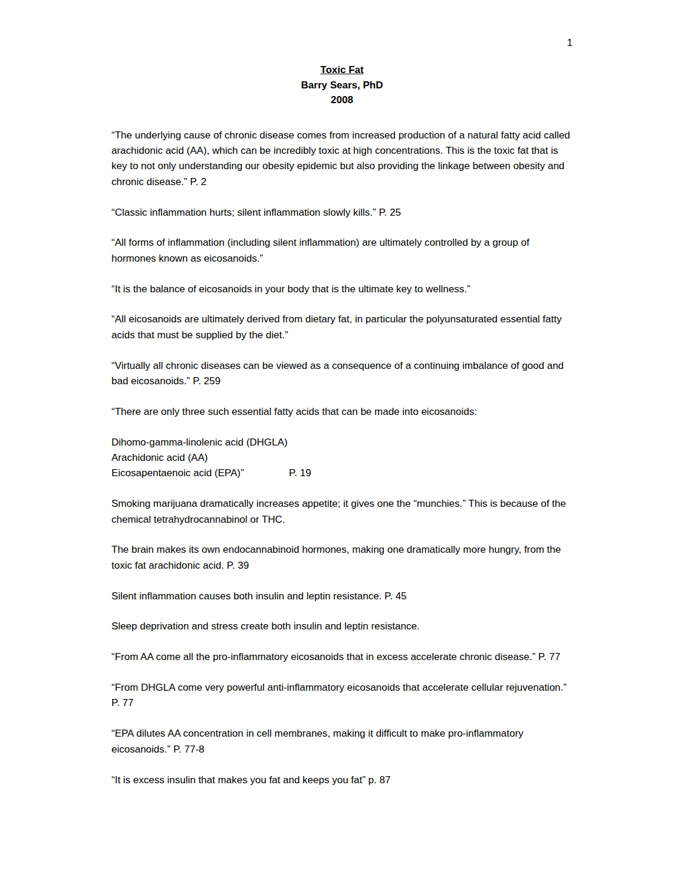1
Toxic Fat
Barry Sears, PhD
2008
“The underlying cause of chronic disease comes from increased production of a natural fatty acid called arachidonic acid (AA), which can be incredibly toxic at high concentrations. This is the toxic fat that is key to not only understanding our obesity epidemic but also providing the linkage between obesity and chronic disease.” P. 2
“Classic inflammation hurts; silent inflammation slowly kills.” P. 25
“All forms of inflammation (including silent inflammation) are ultimately controlled by a group of hormones known as eicosanoids.”
“It is the balance of eicosanoids in your body that is the ultimate key to wellness.”
“All eicosanoids are ultimately derived from dietary fat, in particular the polyunsaturated essential fatty acids that must be supplied by the diet.”
“Virtually all chronic diseases can be viewed as a consequence of a continuing imbalance of good and bad eicosanoids.” P. 259
“There are only three such essential fatty acids that can be made into eicosanoids:
Dihomo-gamma-linolenic acid (DHGLA)
Arachidonic acid (AA)
Eicosapentaenoic acid (EPA)”P. 19
Smoking marijuana dramatically increases appetite; it gives one the “munchies.” This is because of the chemical tetrahydrocannabinol or THC.
The brain makes its own endocannabinoid hormones, making one dramatically more hungry, from the toxic fat arachidonic acid. P. 39
Silent inflammation causes both insulin and leptin resistance. P. 45
Sleep deprivation and stress create both insulin and leptin resistance.
“From AA come all the pro-inflammatory eicosanoids that in excess accelerate chronic disease.” P. 77
“From DHGLA come very powerful anti-inflammatory eicosanoids that accelerate cellular rejuvenation.” P. 77
“EPA dilutes AA concentration in cell membranes, making it difficult to make pro-inflammatory eicosanoids.” P. 77-8
“It is excess insulin that makes you fat and keeps you fat” p. 87